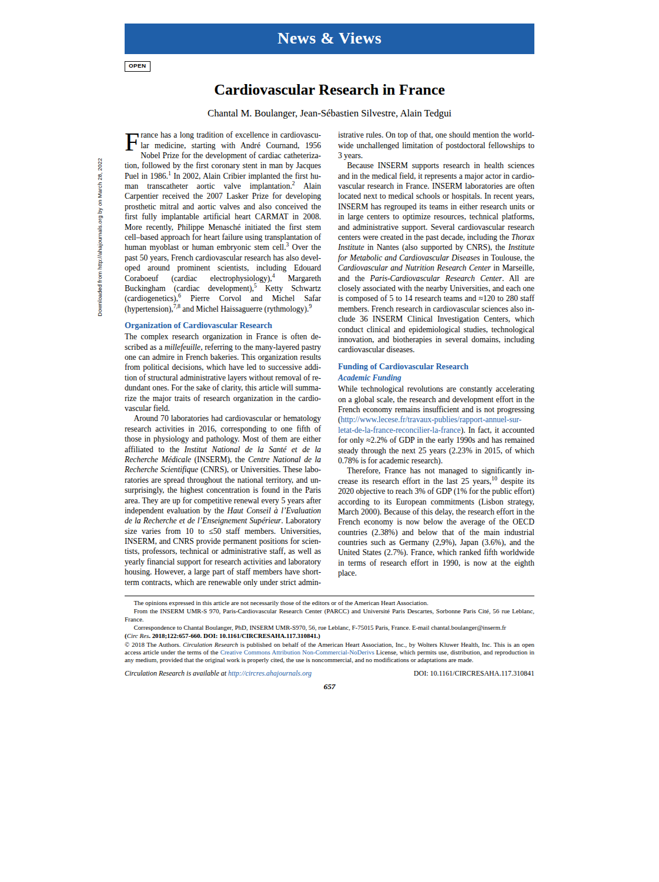Downloaded from http://ahajournals.org by on March 28, 2022
News & Views
OPEN
Cardiovascular Research in France
Chantal M. Boulanger, Jean-Sébastien Silvestre, Alain Tedgui
France has a long tradition of excellence in cardiovascular medicine, starting with André Cournand, 1956 Nobel Prize for the development of cardiac catheterization, followed by the first coronary stent in man by Jacques Puel in 1986.1 In 2002, Alain Cribier implanted the first human transcatheter aortic valve implantation.2 Alain Carpentier received the 2007 Lasker Prize for developing prosthetic mitral and aortic valves and also conceived the first fully implantable artificial heart CARMAT in 2008. More recently, Philippe Menasché initiated the first stem cell–based approach for heart failure using transplantation of human myoblast or human embryonic stem cell.3 Over the past 50 years, French cardiovascular research has also developed around prominent scientists, including Edouard Coraboeuf (cardiac electrophysiology),4 Margareth Buckingham (cardiac development),5 Ketty Schwartz (cardiogenetics),6 Pierre Corvol and Michel Safar (hypertension),7,8 and Michel Haissaguerre (rythmology).9
Organization of Cardiovascular Research
The complex research organization in France is often described as a millefeuille, referring to the many-layered pastry one can admire in French bakeries. This organization results from political decisions, which have led to successive addition of structural administrative layers without removal of redundant ones. For the sake of clarity, this article will summarize the major traits of research organization in the cardiovascular field.
Around 70 laboratories had cardiovascular or hematology research activities in 2016, corresponding to one fifth of those in physiology and pathology. Most of them are either affiliated to the Institut National de la Santé et de la Recherche Médicale (INSERM), the Centre National de la Recherche Scientifique (CNRS), or Universities. These laboratories are spread throughout the national territory, and unsurprisingly, the highest concentration is found in the Paris area. They are up for competitive renewal every 5 years after independent evaluation by the Haut Conseil à l’Evaluation de la Recherche et de l’Enseignement Supérieur. Laboratory size varies from 10 to ≤50 staff members. Universities, INSERM, and CNRS provide permanent positions for scientists, professors, technical or administrative staff, as well as yearly financial support for research activities and laboratory housing. However, a large part of staff members have short-term contracts, which are renewable only under strict administrative rules. On top of that, one should mention the worldwide unchallenged limitation of postdoctoral fellowships to 3 years.
Because INSERM supports research in health sciences and in the medical field, it represents a major actor in cardiovascular research in France. INSERM laboratories are often located next to medical schools or hospitals. In recent years, INSERM has regrouped its teams in either research units or in large centers to optimize resources, technical platforms, and administrative support. Several cardiovascular research centers were created in the past decade, including the Thorax Institute in Nantes (also supported by CNRS), the Institute for Metabolic and Cardiovascular Diseases in Toulouse, the Cardiovascular and Nutrition Research Center in Marseille, and the Paris-Cardiovascular Research Center. All are closely associated with the nearby Universities, and each one is composed of 5 to 14 research teams and ≈120 to 280 staff members. French research in cardiovascular sciences also include 36 INSERM Clinical Investigation Centers, which conduct clinical and epidemiological studies, technological innovation, and biotherapies in several domains, including cardiovascular diseases.
Funding of Cardiovascular Research
Academic Funding
While technological revolutions are constantly accelerating on a global scale, the research and development effort in the French economy remains insufficient and is not progressing (http://www.lecese.fr/travaux-publies/rapport-annuel-sur-letat-de-la-france-reconcilier-la-france). In fact, it accounted for only ≈2.2% of GDP in the early 1990s and has remained steady through the next 25 years (2.23% in 2015, of which 0.78% is for academic research).
Therefore, France has not managed to significantly increase its research effort in the last 25 years,10 despite its 2020 objective to reach 3% of GDP (1% for the public effort) according to its European commitments (Lisbon strategy, March 2000). Because of this delay, the research effort in the French economy is now below the average of the OECD countries (2.38%) and below that of the main industrial countries such as Germany (2,9%), Japan (3.6%), and the United States (2.7%). France, which ranked fifth worldwide in terms of research effort in 1990, is now at the eighth place.
The opinions expressed in this article are not necessarily those of the editors or of the American Heart Association.
From the INSERM UMR-S 970, Paris-Cardiovascular Research Center (PARCC) and Université Paris Descartes, Sorbonne Paris Cité, 56 rue Leblanc, France.
Correspondence to Chantal Boulanger, PhD, INSERM UMR-S970, 56, rue Leblanc, F-75015 Paris, France. E-mail chantal.boulanger@inserm.fr
(Circ Res. 2018;122:657-660. DOI: 10.1161/CIRCRESAHA.117.310841.)
© 2018 The Authors. Circulation Research is published on behalf of the American Heart Association, Inc., by Wolters Kluwer Health, Inc. This is an open access article under the terms of the Creative Commons Attribution Non-Commercial-NoDerivs License, which permits use, distribution, and reproduction in any medium, provided that the original work is properly cited, the use is noncommercial, and no modifications or adaptations are made.
Circulation Research is available at http://circres.ahajournals.org
DOI: 10.1161/CIRCRESAHA.117.310841
657